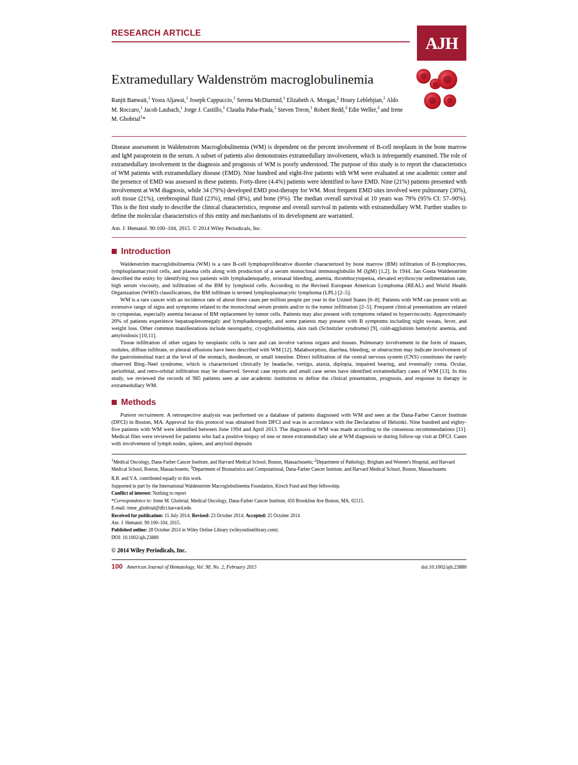Research Article
AJH
Extramedullary Waldenström macroglobulinemia
Ranjit Banwait,1 Yosra Aljawai,1 Joseph Cappuccio,1 Serena McDiarmid,1 Elizabeth A. Morgan,2 Houry Leblebjian,1 Aldo M. Roccaro,1 Jacob Laubach,1 Jorge J. Castillo,1 Claudia Paba-Prada,1 Steven Treon,1 Robert Redd,3 Edie Weller,3 and Irene M. Ghobrial1*
Disease assessment in Waldenstrom Macroglobulinemia (WM) is dependent on the percent involvement of B-cell neoplasm in the bone marrow and IgM paraprotein in the serum. A subset of patients also demonstrates extramedullary involvement, which is infrequently examined. The role of extramedullary involvement in the diagnosis and prognosis of WM is poorly understood. The purpose of this study is to report the characteristics of WM patients with extramedullary disease (EMD). Nine hundred and eight-five patients with WM were evaluated at one academic center and the presence of EMD was assessed in these patients. Forty-three (4.4%) patients were identified to have EMD. Nine (21%) patients presented with involvement at WM diagnosis, while 34 (79%) developed EMD post-therapy for WM. Most frequent EMD sites involved were pulmonary (30%), soft tissue (21%), cerebrospinal fluid (23%), renal (8%), and bone (9%). The median overall survival at 10 years was 79% (95% CI: 57–90%). This is the first study to describe the clinical characteristics, response and overall survival in patients with extramedullary WM. Further studies to define the molecular characteristics of this entity and mechanisms of its development are warranted.
Am. J. Hematol. 90:100–104, 2015. © 2014 Wiley Periodicals, Inc.
Introduction
Waldenström macroglobulinemia (WM) is a rare B-cell lymphoproliferative disorder characterized by bone marrow (BM) infiltration of B-lymphocytes, lymphoplasmacytoid cells, and plasma cells along with production of a serum monoclonal immunoglobulin M (IgM) [1,2]. In 1944, Jan Gosta Waldenström described the entity by identifying two patients with lymphadenopathy, oronasal bleeding, anemia, thrombocytopenia, elevated erythrocyte sedimentation rate, high serum viscosity, and infiltration of the BM by lymphoid cells. According to the Revised European American Lymphoma (REAL) and World Health Organization (WHO) classifications, the BM infiltrate is termed lymphoplasmacytic lymphoma (LPL) [2–5].
WM is a rare cancer with an incidence rate of about three cases per million people per year in the United States [6–8]. Patients with WM can present with an extensive range of signs and symptoms related to the monoclonal serum protein and/or to the tumor infiltration [2–5]. Frequent clinical presentations are related to cytopenias, especially anemia because of BM replacement by tumor cells. Patients may also present with symptoms related to hyperviscosity. Approximately 20% of patients experience hepatosplenomegaly and lymphadenopathy, and some patients may present with B symptoms including night sweats, fever, and weight loss. Other common manifestations include neuropathy, cryoglobulinemia, skin rash (Schnitzler syndrome) [9], cold-agglutinin hemolytic anemia, and amyloidosis [10,11].
Tissue infiltration of other organs by neoplastic cells is rare and can involve various organs and tissues. Pulmonary involvement in the form of masses, nodules, diffuse infiltrate, or pleural effusions have been described with WM [12]. Malabsorption, diarrhea, bleeding, or obstruction may indicate involvement of the gastrointestinal tract at the level of the stomach, duodenum, or small intestine. Direct infiltration of the central nervous system (CNS) constitutes the rarely observed Bing–Neel syndrome, which is characterized clinically by headache, vertigo, ataxia, diplopia, impaired hearing, and eventually coma. Ocular, periorbital, and retro-orbital infiltration may be observed. Several case reports and small case series have identified extramedullary cases of WM [13]. In this study, we reviewed the records of 985 patients seen at one academic institution to define the clinical presentation, prognosis, and response to therapy in extramedullary WM.
Methods
Patient recruitment. A retrospective analysis was performed on a database of patients diagnosed with WM and seen at the Dana-Farber Cancer Institute (DFCI) in Boston, MA. Approval for this protocol was obtained from DFCI and was in accordance with the Declaration of Helsinki. Nine hundred and eighty-five patients with WM were identified between June 1994 and April 2013. The diagnosis of WM was made according to the consensus recommendations [11]. Medical files were reviewed for patients who had a positive biopsy of one or more extramedullary site at WM diagnosis or during follow-up visit at DFCI. Cases with involvement of lymph nodes, spleen, and amyloid deposits
1Medical Oncology, Dana-Farber Cancer Institute, and Harvard Medical School, Boston, Massachusetts; 2Department of Pathology, Brigham and Women's Hospital, and Harvard Medical School, Boston, Massachusetts; 3Department of Biostatistics and Computational, Dana-Farber Cancer Institute, and Harvard Medical School, Boston, Massachusetts
R.B. and Y.A. contributed equally to this work.
Supported in part by the International Waldenström Macroglobulinemia Foundation, Kirsch Fund and Heje fellowship.
Conflict of interest: Nothing to report
*Correspondence to: Irene M. Ghobrial; Medical Oncology, Dana-Farber Cancer Institute, 450 Brookline Ave Boston, MA, 02115.
E-mail: irene_ghobrial@dfci.harvard.edu
Received for publication: 15 July 2014; Revised: 23 October 2014; Accepted: 25 October 2014
Am. J. Hematol. 90:100–104, 2015.
Published online: 28 October 2014 in Wiley Online Library (wileyonlinelibrary.com).
DOI: 10.1002/ajh.23880
© 2014 Wiley Periodicals, Inc.
100 American Journal of Hematology, Vol. 90, No. 2, February 2015
doi:10.1002/ajh.23880